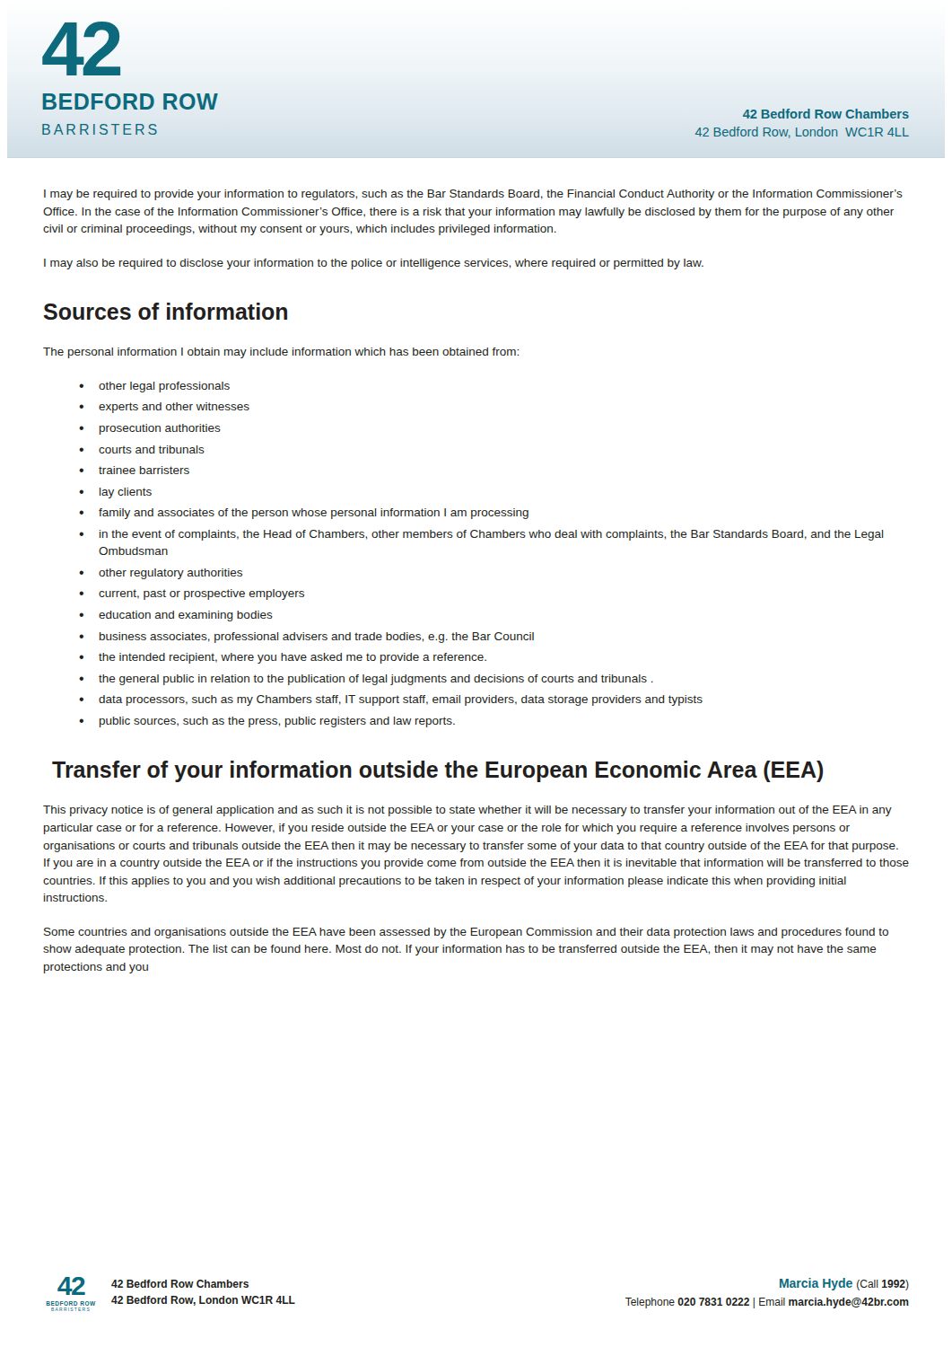42
BEDFORD ROW
BARRISTERS
42 Bedford Row Chambers
42 Bedford Row, London WC1R 4LL
I may be required to provide your information to regulators, such as the Bar Standards Board, the Financial Conduct Authority or the Information Commissioner’s Office. In the case of the Information Commissioner’s Office, there is a risk that your information may lawfully be disclosed by them for the purpose of any other civil or criminal proceedings, without my consent or yours, which includes privileged information.
I may also be required to disclose your information to the police or intelligence services, where required or permitted by law.
Sources of information
The personal information I obtain may include information which has been obtained from:
other legal professionals
experts and other witnesses
prosecution authorities
courts and tribunals
trainee barristers
lay clients
family and associates of the person whose personal information I am processing
in the event of complaints, the Head of Chambers, other members of Chambers who deal with complaints, the Bar Standards Board, and the Legal Ombudsman
other regulatory authorities
current, past or prospective employers
education and examining bodies
business associates, professional advisers and trade bodies, e.g. the Bar Council
the intended recipient, where you have asked me to provide a reference.
the general public in relation to the publication of legal judgments and decisions of courts and tribunals .
data processors, such as my Chambers staff, IT support staff, email providers, data storage providers and typists
public sources, such as the press, public registers and law reports.
Transfer of your information outside the European Economic Area (EEA)
This privacy notice is of general application and as such it is not possible to state whether it will be necessary to transfer your information out of the EEA in any particular case or for a reference. However, if you reside outside the EEA or your case or the role for which you require a reference involves persons or organisations or courts and tribunals outside the EEA then it may be necessary to transfer some of your data to that country outside of the EEA for that purpose. If you are in a country outside the EEA or if the instructions you provide come from outside the EEA then it is inevitable that information will be transferred to those countries. If this applies to you and you wish additional precautions to be taken in respect of your information please indicate this when providing initial instructions.
Some countries and organisations outside the EEA have been assessed by the European Commission and their data protection laws and procedures found to show adequate protection. The list can be found here. Most do not. If your information has to be transferred outside the EEA, then it may not have the same protections and you
42
BEDFORD ROW
BARRISTERS
42 Bedford Row Chambers
42 Bedford Row, London WC1R 4LL
Marcia Hyde (Call 1992)
Telephone 020 7831 0222 | Email marcia.hyde@42br.com